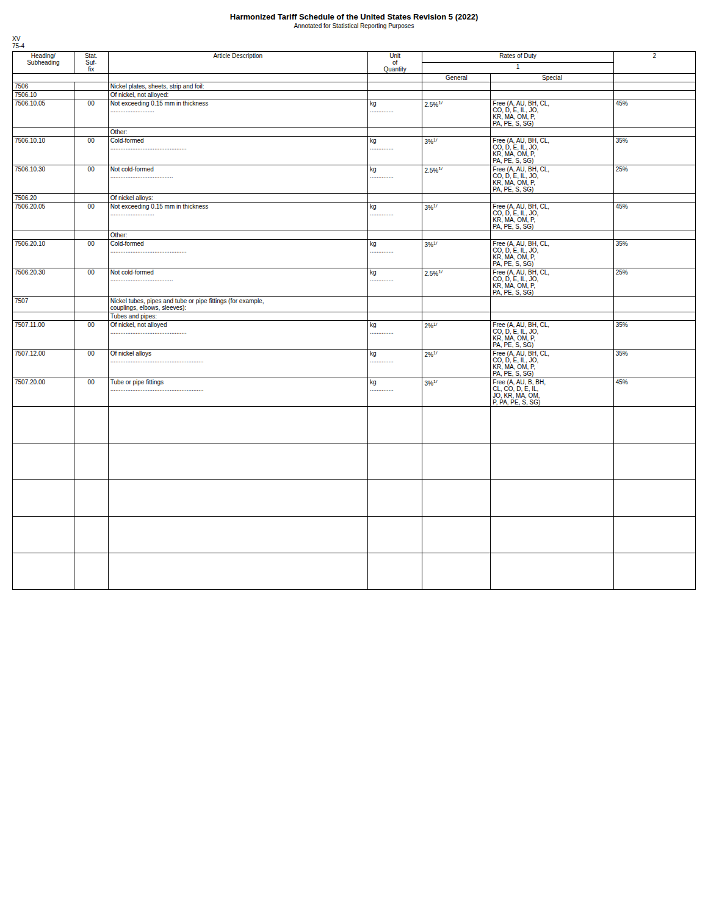Harmonized Tariff Schedule of the United States Revision 5 (2022)
Annotated for Statistical Reporting Purposes
XV
75-4
| Heading/ Subheading | Stat. Suf- fix | Article Description | Unit of Quantity | Rates of Duty | 2 |
| --- | --- | --- | --- | --- | --- |
| 1 |
| | | | General | Special | |
| 7506 | | Nickel plates, sheets, strip and foil: | | | | |
| 7506.10 | | Of nickel, not alloyed: | | | | |
| 7506.10.05 | 00 | Not exceeding 0.15 mm in thickness .......................... | kg .............. | 2.5% 1/ | Free (A, AU, BH, CL, CO, D, E, IL, JO, KR, MA, OM, P, PA, PE, S, SG) | 45% |
| | | Other: | | | | |
| 7506.10.10 | 00 | Cold-formed ............................................. | kg .............. | 3% 1/ | Free (A, AU, BH, CL, CO, D, E, IL, JO, KR, MA, OM, P, PA, PE, S, SG) | 35% |
| 7506.10.30 | 00 | Not cold-formed ..................................... | kg .............. | 2.5% 1/ | Free (A, AU, BH, CL, CO, D, E, IL, JO, KR, MA, OM, P, PA, PE, S, SG) | 25% |
| 7506.20 | | Of nickel alloys: | | | | |
| 7506.20.05 | 00 | Not exceeding 0.15 mm in thickness .......................... | kg .............. | 3% 1/ | Free (A, AU, BH, CL, CO, D, E, IL, JO, KR, MA, OM, P, PA, PE, S, SG) | 45% |
| | | Other: | | | | |
| 7506.20.10 | 00 | Cold-formed ............................................. | kg .............. | 3% 1/ | Free (A, AU, BH, CL, CO, D, E, IL, JO, KR, MA, OM, P, PA, PE, S, SG) | 35% |
| 7506.20.30 | 00 | Not cold-formed ..................................... | kg .............. | 2.5% 1/ | Free (A, AU, BH, CL, CO, D, E, IL, JO, KR, MA, OM, P, PA, PE, S, SG) | 25% |
| 7507 | | Nickel tubes, pipes and tube or pipe fittings (for example, couplings, elbows, sleeves): | | | | |
| | | Tubes and pipes: | | | | |
| 7507.11.00 | 00 | Of nickel, not alloyed ............................................. | kg .............. | 2% 1/ | Free (A, AU, BH, CL, CO, D, E, IL, JO, KR, MA, OM, P, PA, PE, S, SG) | 35% |
| 7507.12.00 | 00 | Of nickel alloys ....................................................... | kg .............. | 2% 1/ | Free (A, AU, BH, CL, CO, D, E, IL, JO, KR, MA, OM, P, PA, PE, S, SG) | 35% |
| 7507.20.00 | 00 | Tube or pipe fittings ....................................................... | kg .............. | 3% 1/ | Free (A, AU, B, BH, CL, CO, D, E, IL, JO, KR, MA, OM, P, PA, PE, S, SG) | 45% |